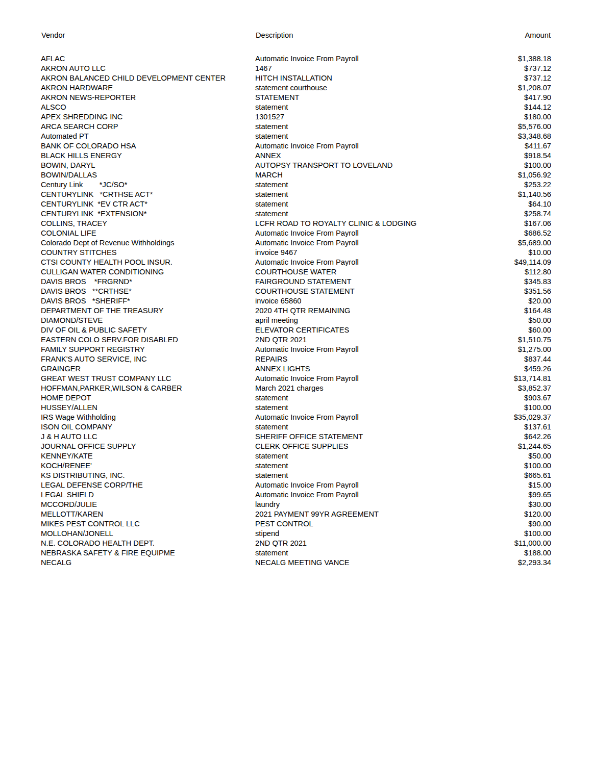| Vendor | Description | Amount |
| --- | --- | --- |
| AFLAC | Automatic Invoice From Payroll | $1,388.18 |
| AKRON AUTO LLC | 1467 | $737.12 |
| AKRON BALANCED CHILD DEVELOPMENT CENTER | HITCH INSTALLATION | $737.12 |
| AKRON HARDWARE | statement courthouse | $1,208.07 |
| AKRON NEWS-REPORTER | STATEMENT | $417.90 |
| ALSCO | statement | $144.12 |
| APEX SHREDDING INC | 1301527 | $180.00 |
| ARCA SEARCH CORP | statement | $5,576.00 |
| Automated PT | statement | $3,348.68 |
| BANK OF COLORADO HSA | Automatic Invoice From Payroll | $411.67 |
| BLACK HILLS ENERGY | ANNEX | $918.54 |
| BOWIN, DARYL | AUTOPSY TRANSPORT TO LOVELAND | $100.00 |
| BOWIN/DALLAS | MARCH | $1,056.92 |
| Century Link *JC/SO* | statement | $253.22 |
| CENTURYLINK *CRTHSE ACT* | statement | $1,140.56 |
| CENTURYLINK *EV CTR ACT* | statement | $64.10 |
| CENTURYLINK *EXTENSION* | statement | $258.74 |
| COLLINS, TRACEY | LCFR ROAD TO ROYALTY CLINIC & LODGING | $167.06 |
| COLONIAL LIFE | Automatic Invoice From Payroll | $686.52 |
| Colorado Dept of Revenue Withholdings | Automatic Invoice From Payroll | $5,689.00 |
| COUNTRY STITCHES | invoice 9467 | $10.00 |
| CTSI COUNTY HEALTH POOL INSUR. | Automatic Invoice From Payroll | $49,114.09 |
| CULLIGAN WATER CONDITIONING | COURTHOUSE WATER | $112.80 |
| DAVIS BROS *FRGRND* | FAIRGROUND STATEMENT | $345.83 |
| DAVIS BROS **CRTHSE* | COURTHOUSE STATEMENT | $351.56 |
| DAVIS BROS *SHERIFF* | invoice 65860 | $20.00 |
| DEPARTMENT OF THE TREASURY | 2020 4TH QTR REMAINING | $164.48 |
| DIAMOND/STEVE | april meeting | $50.00 |
| DIV OF OIL & PUBLIC SAFETY | ELEVATOR CERTIFICATES | $60.00 |
| EASTERN COLO SERV.FOR DISABLED | 2ND QTR 2021 | $1,510.75 |
| FAMILY SUPPORT REGISTRY | Automatic Invoice From Payroll | $1,275.00 |
| FRANK'S AUTO SERVICE, INC | REPAIRS | $837.44 |
| GRAINGER | ANNEX LIGHTS | $459.26 |
| GREAT WEST TRUST COMPANY LLC | Automatic Invoice From Payroll | $13,714.81 |
| HOFFMAN,PARKER,WILSON & CARBER | March 2021 charges | $3,852.37 |
| HOME DEPOT | statement | $903.67 |
| HUSSEY/ALLEN | statement | $100.00 |
| IRS Wage Withholding | Automatic Invoice From Payroll | $35,029.37 |
| ISON OIL COMPANY | statement | $137.61 |
| J & H AUTO LLC | SHERIFF OFFICE STATEMENT | $642.26 |
| JOURNAL OFFICE SUPPLY | CLERK OFFICE SUPPLIES | $1,244.65 |
| KENNEY/KATE | statement | $50.00 |
| KOCH/RENEE' | statement | $100.00 |
| KS DISTRIBUTING, INC. | statement | $665.61 |
| LEGAL DEFENSE CORP/THE | Automatic Invoice From Payroll | $15.00 |
| LEGAL SHIELD | Automatic Invoice From Payroll | $99.65 |
| MCCORD/JULIE | laundry | $30.00 |
| MELLOTT/KAREN | 2021 PAYMENT 99YR AGREEMENT | $120.00 |
| MIKES PEST CONTROL LLC | PEST CONTROL | $90.00 |
| MOLLOHAN/JONELL | stipend | $100.00 |
| N.E. COLORADO HEALTH DEPT. | 2ND QTR 2021 | $11,000.00 |
| NEBRASKA SAFETY & FIRE EQUIPME | statement | $188.00 |
| NECALG | NECALG MEETING VANCE | $2,293.34 |